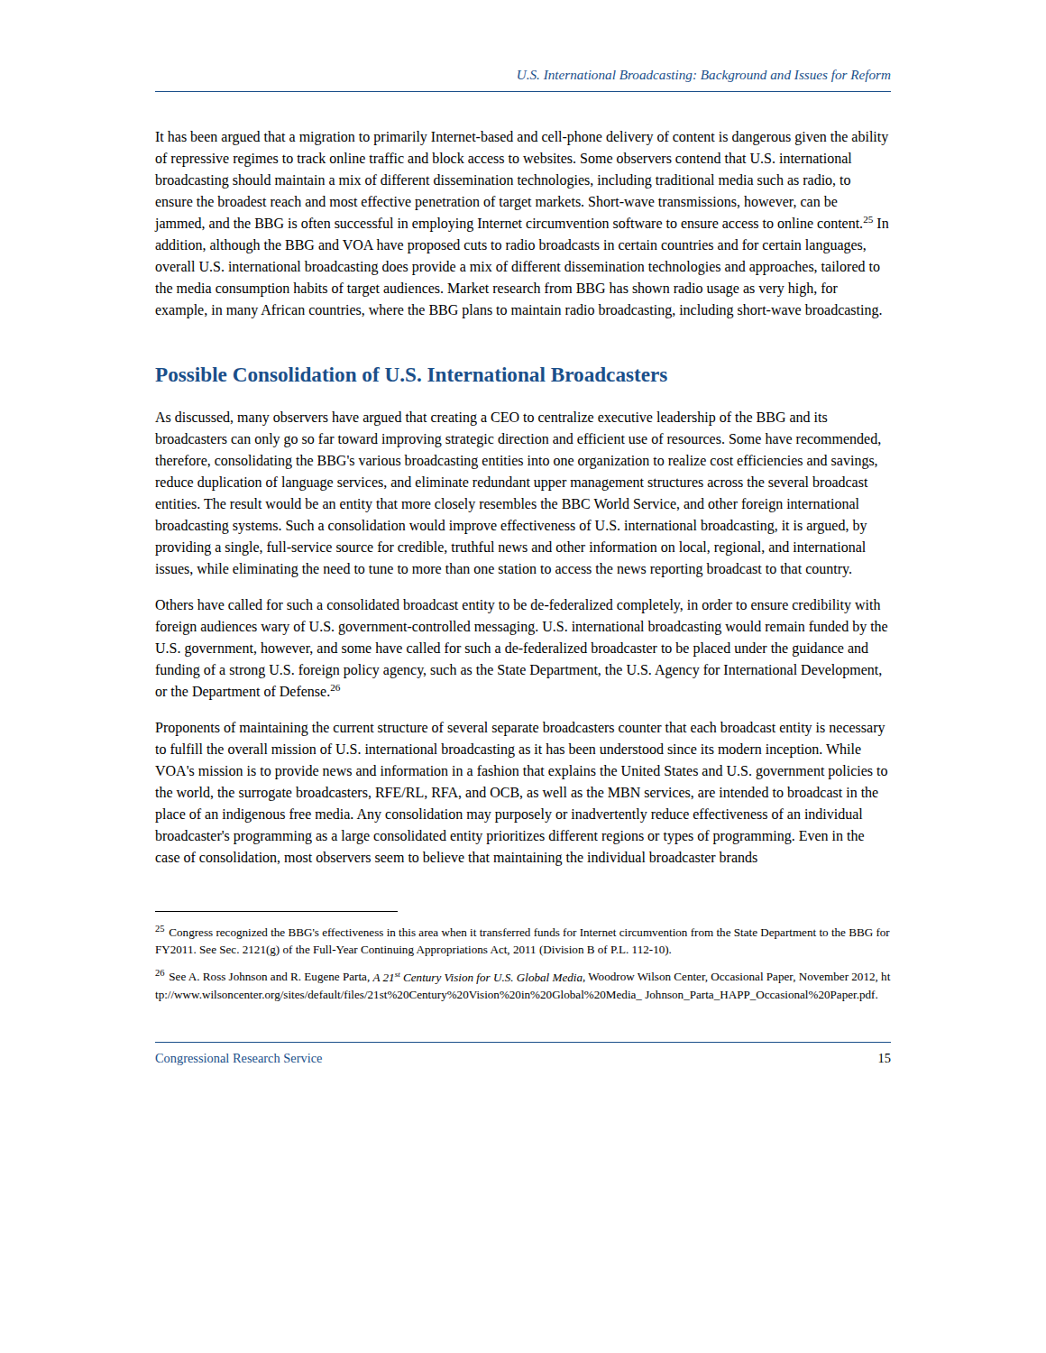U.S. International Broadcasting: Background and Issues for Reform
It has been argued that a migration to primarily Internet-based and cell-phone delivery of content is dangerous given the ability of repressive regimes to track online traffic and block access to websites. Some observers contend that U.S. international broadcasting should maintain a mix of different dissemination technologies, including traditional media such as radio, to ensure the broadest reach and most effective penetration of target markets. Short-wave transmissions, however, can be jammed, and the BBG is often successful in employing Internet circumvention software to ensure access to online content.25 In addition, although the BBG and VOA have proposed cuts to radio broadcasts in certain countries and for certain languages, overall U.S. international broadcasting does provide a mix of different dissemination technologies and approaches, tailored to the media consumption habits of target audiences. Market research from BBG has shown radio usage as very high, for example, in many African countries, where the BBG plans to maintain radio broadcasting, including short-wave broadcasting.
Possible Consolidation of U.S. International Broadcasters
As discussed, many observers have argued that creating a CEO to centralize executive leadership of the BBG and its broadcasters can only go so far toward improving strategic direction and efficient use of resources. Some have recommended, therefore, consolidating the BBG's various broadcasting entities into one organization to realize cost efficiencies and savings, reduce duplication of language services, and eliminate redundant upper management structures across the several broadcast entities. The result would be an entity that more closely resembles the BBC World Service, and other foreign international broadcasting systems. Such a consolidation would improve effectiveness of U.S. international broadcasting, it is argued, by providing a single, full-service source for credible, truthful news and other information on local, regional, and international issues, while eliminating the need to tune to more than one station to access the news reporting broadcast to that country.
Others have called for such a consolidated broadcast entity to be de-federalized completely, in order to ensure credibility with foreign audiences wary of U.S. government-controlled messaging. U.S. international broadcasting would remain funded by the U.S. government, however, and some have called for such a de-federalized broadcaster to be placed under the guidance and funding of a strong U.S. foreign policy agency, such as the State Department, the U.S. Agency for International Development, or the Department of Defense.26
Proponents of maintaining the current structure of several separate broadcasters counter that each broadcast entity is necessary to fulfill the overall mission of U.S. international broadcasting as it has been understood since its modern inception. While VOA's mission is to provide news and information in a fashion that explains the United States and U.S. government policies to the world, the surrogate broadcasters, RFE/RL, RFA, and OCB, as well as the MBN services, are intended to broadcast in the place of an indigenous free media. Any consolidation may purposely or inadvertently reduce effectiveness of an individual broadcaster's programming as a large consolidated entity prioritizes different regions or types of programming. Even in the case of consolidation, most observers seem to believe that maintaining the individual broadcaster brands
25 Congress recognized the BBG's effectiveness in this area when it transferred funds for Internet circumvention from the State Department to the BBG for FY2011. See Sec. 2121(g) of the Full-Year Continuing Appropriations Act, 2011 (Division B of P.L. 112-10).
26 See A. Ross Johnson and R. Eugene Parta, A 21st Century Vision for U.S. Global Media, Woodrow Wilson Center, Occasional Paper, November 2012, http://www.wilsoncenter.org/sites/default/files/21st%20Century%20Vision%20in%20Global%20Media_ Johnson_Parta_HAPP_Occasional%20Paper.pdf.
Congressional Research Service 15